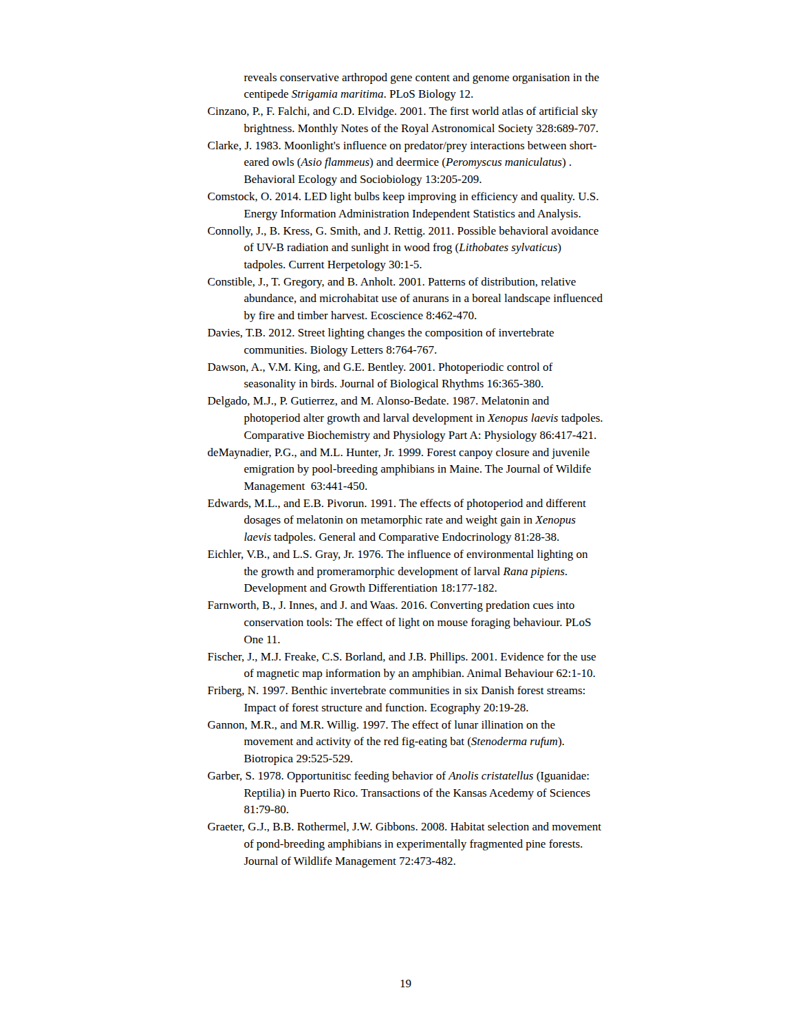reveals conservative arthropod gene content and genome organisation in the centipede Strigamia maritima. PLoS Biology 12.
Cinzano, P., F. Falchi, and C.D. Elvidge. 2001. The first world atlas of artificial sky brightness. Monthly Notes of the Royal Astronomical Society 328:689-707.
Clarke, J. 1983. Moonlight's influence on predator/prey interactions between short-eared owls (Asio flammeus) and deermice (Peromyscus maniculatus) . Behavioral Ecology and Sociobiology 13:205-209.
Comstock, O. 2014. LED light bulbs keep improving in efficiency and quality. U.S. Energy Information Administration Independent Statistics and Analysis.
Connolly, J., B. Kress, G. Smith, and J. Rettig. 2011. Possible behavioral avoidance of UV-B radiation and sunlight in wood frog (Lithobates sylvaticus) tadpoles. Current Herpetology 30:1-5.
Constible, J., T. Gregory, and B. Anholt. 2001. Patterns of distribution, relative abundance, and microhabitat use of anurans in a boreal landscape influenced by fire and timber harvest. Ecoscience 8:462-470.
Davies, T.B. 2012. Street lighting changes the composition of invertebrate communities. Biology Letters 8:764-767.
Dawson, A., V.M. King, and G.E. Bentley. 2001. Photoperiodic control of seasonality in birds. Journal of Biological Rhythms 16:365-380.
Delgado, M.J., P. Gutierrez, and M. Alonso-Bedate. 1987. Melatonin and photoperiod alter growth and larval development in Xenopus laevis tadpoles. Comparative Biochemistry and Physiology Part A: Physiology 86:417-421.
deMaynadier, P.G., and M.L. Hunter, Jr. 1999. Forest canpoy closure and juvenile emigration by pool-breeding amphibians in Maine. The Journal of Wildife Management 63:441-450.
Edwards, M.L., and E.B. Pivorun. 1991. The effects of photoperiod and different dosages of melatonin on metamorphic rate and weight gain in Xenopus laevis tadpoles. General and Comparative Endocrinology 81:28-38.
Eichler, V.B., and L.S. Gray, Jr. 1976. The influence of environmental lighting on the growth and promeramorphic development of larval Rana pipiens. Development and Growth Differentiation 18:177-182.
Farnworth, B., J. Innes, and J. and Waas. 2016. Converting predation cues into conservation tools: The effect of light on mouse foraging behaviour. PLoS One 11.
Fischer, J., M.J. Freake, C.S. Borland, and J.B. Phillips. 2001. Evidence for the use of magnetic map information by an amphibian. Animal Behaviour 62:1-10.
Friberg, N. 1997. Benthic invertebrate communities in six Danish forest streams: Impact of forest structure and function. Ecography 20:19-28.
Gannon, M.R., and M.R. Willig. 1997. The effect of lunar illination on the movement and activity of the red fig-eating bat (Stenoderma rufum). Biotropica 29:525-529.
Garber, S. 1978. Opportunitisc feeding behavior of Anolis cristatellus (Iguanidae: Reptilia) in Puerto Rico. Transactions of the Kansas Acedemy of Sciences 81:79-80.
Graeter, G.J., B.B. Rothermel, J.W. Gibbons. 2008. Habitat selection and movement of pond-breeding amphibians in experimentally fragmented pine forests. Journal of Wildlife Management 72:473-482.
19